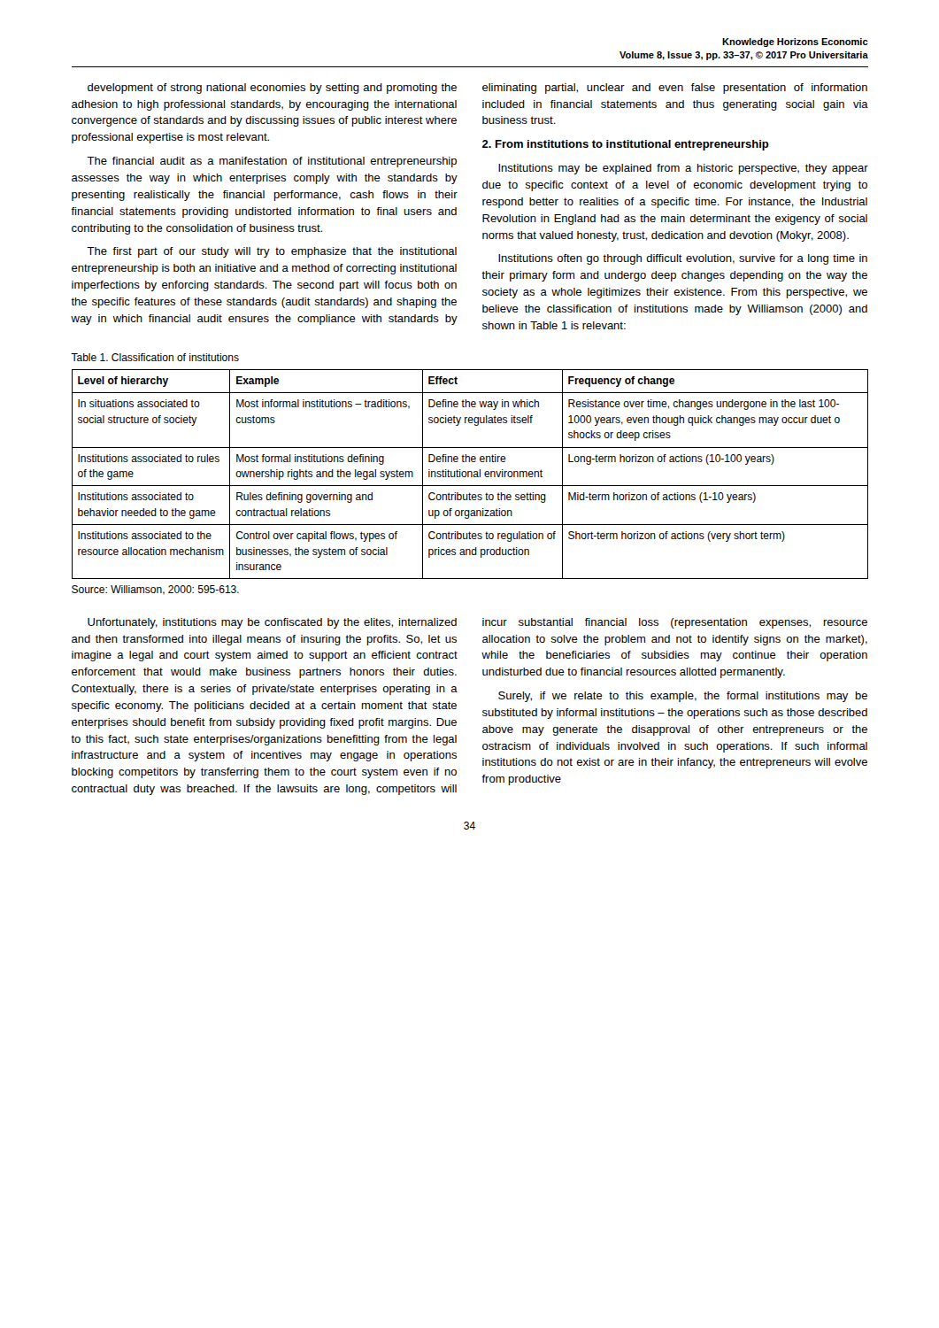Knowledge Horizons Economic
Volume 8, Issue 3, pp. 33–37, © 2017 Pro Universitaria
development of strong national economies by setting and promoting the adhesion to high professional standards, by encouraging the international convergence of standards and by discussing issues of public interest where professional expertise is most relevant.
The financial audit as a manifestation of institutional entrepreneurship assesses the way in which enterprises comply with the standards by presenting realistically the financial performance, cash flows in their financial statements providing undistorted information to final users and contributing to the consolidation of business trust.
The first part of our study will try to emphasize that the institutional entrepreneurship is both an initiative and a method of correcting institutional imperfections by enforcing standards. The second part will focus both on the specific features of these standards (audit standards) and shaping the way in which financial audit ensures the compliance with standards by eliminating partial, unclear and even false presentation of information included in financial statements and thus generating social gain via business trust.
2. From institutions to institutional entrepreneurship
Institutions may be explained from a historic perspective, they appear due to specific context of a level of economic development trying to respond better to realities of a specific time. For instance, the Industrial Revolution in England had as the main determinant the exigency of social norms that valued honesty, trust, dedication and devotion (Mokyr, 2008).
Institutions often go through difficult evolution, survive for a long time in their primary form and undergo deep changes depending on the way the society as a whole legitimizes their existence. From this perspective, we believe the classification of institutions made by Williamson (2000) and shown in Table 1 is relevant:
Table 1. Classification of institutions
| Level of hierarchy | Example | Effect | Frequency of change |
| --- | --- | --- | --- |
| In situations associated to social structure of society | Most informal institutions – traditions, customs | Define the way in which society regulates itself | Resistance over time, changes undergone in the last 100-1000 years, even though quick changes may occur duet o shocks or deep crises |
| Institutions associated to rules of the game | Most formal institutions defining ownership rights and the legal system | Define the entire institutional environment | Long-term horizon of actions (10-100 years) |
| Institutions associated to behavior needed to the game | Rules defining governing and contractual relations | Contributes to the setting up of organization | Mid-term horizon of actions (1-10 years) |
| Institutions associated to the resource allocation mechanism | Control over capital flows, types of businesses, the system of social insurance | Contributes to regulation of prices and production | Short-term horizon of actions (very short term) |
Source: Williamson, 2000: 595-613.
Unfortunately, institutions may be confiscated by the elites, internalized and then transformed into illegal means of insuring the profits. So, let us imagine a legal and court system aimed to support an efficient contract enforcement that would make business partners honors their duties. Contextually, there is a series of private/state enterprises operating in a specific economy. The politicians decided at a certain moment that state enterprises should benefit from subsidy providing fixed profit margins. Due to this fact, such state enterprises/organizations benefitting from the legal infrastructure and a system of incentives may engage in operations blocking competitors by transferring them to the court system even if no contractual duty was breached. If the lawsuits are long, competitors will incur substantial financial loss (representation expenses, resource allocation to solve the problem and not to identify signs on the market), while the beneficiaries of subsidies may continue their operation undisturbed due to financial resources allotted permanently.
Surely, if we relate to this example, the formal institutions may be substituted by informal institutions – the operations such as those described above may generate the disapproval of other entrepreneurs or the ostracism of individuals involved in such operations. If such informal institutions do not exist or are in their infancy, the entrepreneurs will evolve from productive
34